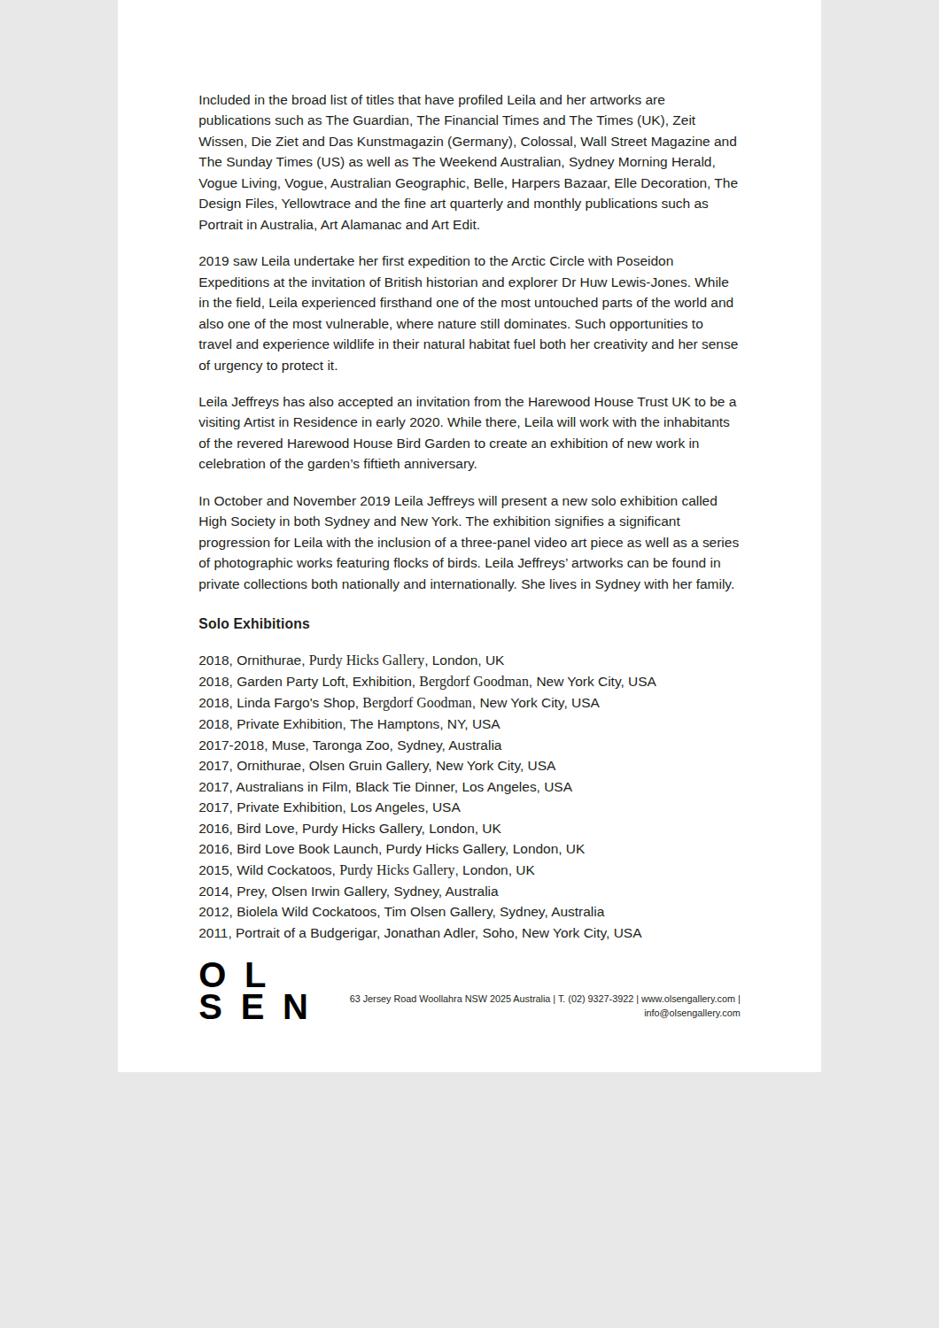Included in the broad list of titles that have profiled Leila and her artworks are publications such as The Guardian, The Financial Times and The Times (UK), Zeit Wissen, Die Ziet and Das Kunstmagazin (Germany), Colossal, Wall Street Magazine and The Sunday Times (US) as well as The Weekend Australian, Sydney Morning Herald, Vogue Living, Vogue, Australian Geographic, Belle, Harpers Bazaar, Elle Decoration, The Design Files, Yellowtrace and the fine art quarterly and monthly publications such as Portrait in Australia, Art Alamanac and Art Edit.
2019 saw Leila undertake her first expedition to the Arctic Circle with Poseidon Expeditions at the invitation of British historian and explorer Dr Huw Lewis-Jones. While in the field, Leila experienced firsthand one of the most untouched parts of the world and also one of the most vulnerable, where nature still dominates. Such opportunities to travel and experience wildlife in their natural habitat fuel both her creativity and her sense of urgency to protect it.
Leila Jeffreys has also accepted an invitation from the Harewood House Trust UK to be a visiting Artist in Residence in early 2020. While there, Leila will work with the inhabitants of the revered Harewood House Bird Garden to create an exhibition of new work in celebration of the garden’s fiftieth anniversary.
In October and November 2019 Leila Jeffreys will present a new solo exhibition called High Society in both Sydney and New York. The exhibition signifies a significant progression for Leila with the inclusion of a three-panel video art piece as well as a series of photographic works featuring flocks of birds. Leila Jeffreys’ artworks can be found in private collections both nationally and internationally. She lives in Sydney with her family.
Solo Exhibitions
2018, Ornithurae, Purdy Hicks Gallery, London, UK
2018, Garden Party Loft, Exhibition, Bergdorf Goodman, New York City, USA
2018, Linda Fargo's Shop, Bergdorf Goodman, New York City, USA
2018, Private Exhibition, The Hamptons, NY, USA
2017-2018, Muse, Taronga Zoo, Sydney, Australia
2017, Ornithurae, Olsen Gruin Gallery, New York City, USA
2017, Australians in Film, Black Tie Dinner, Los Angeles, USA
2017, Private Exhibition, Los Angeles, USA
2016, Bird Love, Purdy Hicks Gallery, London, UK
2016, Bird Love Book Launch, Purdy Hicks Gallery, London, UK
2015, Wild Cockatoos, Purdy Hicks Gallery, London, UK
2014, Prey, Olsen Irwin Gallery, Sydney, Australia
2012, Biolela Wild Cockatoos, Tim Olsen Gallery, Sydney, Australia
2011, Portrait of a Budgerigar, Jonathan Adler, Soho, New York City, USA
O L S E N
63 Jersey Road Woollahra NSW 2025 Australia | T. (02) 9327-3922 | www.olsengallery.com |
info@olsengallery.com